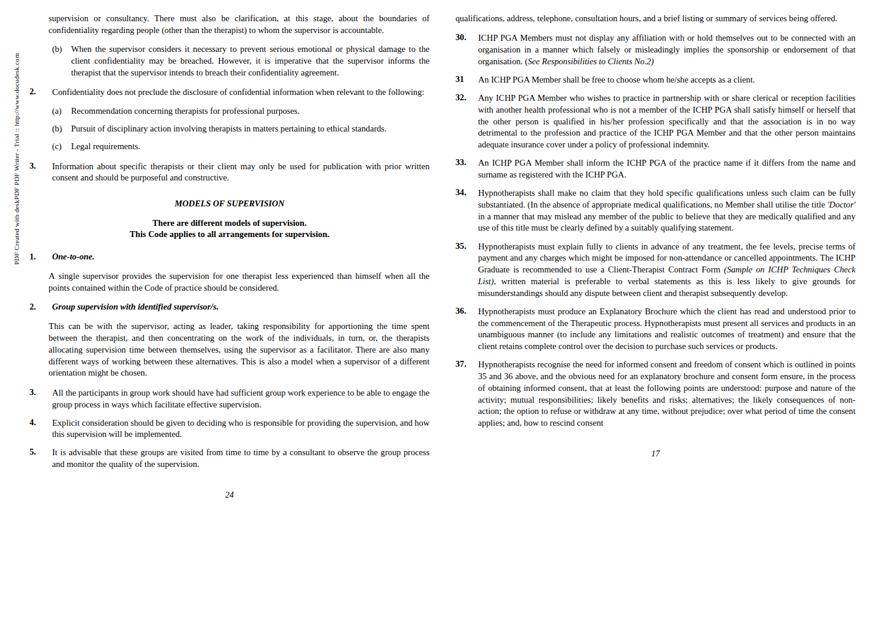PDF Created with deskPDF PDF Writer - Trial :: http://www.docudesk.com
supervision or consultancy. There must also be clarification, at this stage, about the boundaries of confidentiality regarding people (other than the therapist) to whom the supervisor is accountable.
(b) When the supervisor considers it necessary to prevent serious emotional or physical damage to the client confidentiality may be breached. However, it is imperative that the supervisor informs the therapist that the supervisor intends to breach their confidentiality agreement.
2. Confidentiality does not preclude the disclosure of confidential information when relevant to the following:
(a) Recommendation concerning therapists for professional purposes.
(b) Pursuit of disciplinary action involving therapists in matters pertaining to ethical standards.
(c) Legal requirements.
3. Information about specific therapists or their client may only be used for publication with prior written consent and should be purposeful and constructive.
MODELS OF SUPERVISION
There are different models of supervision.
This Code applies to all arrangements for supervision.
1. One-to-one.
A single supervisor provides the supervision for one therapist less experienced than himself when all the points contained within the Code of practice should be considered.
2. Group supervision with identified supervisor/s.
This can be with the supervisor, acting as leader, taking responsibility for apportioning the time spent between the therapist, and then concentrating on the work of the individuals, in turn, or, the therapists allocating supervision time between themselves, using the supervisor as a facilitator. There are also many different ways of working between these alternatives. This is also a model when a supervisor of a different orientation might be chosen.
3. All the participants in group work should have had sufficient group work experience to be able to engage the group process in ways which facilitate effective supervision.
4. Explicit consideration should be given to deciding who is responsible for providing the supervision, and how this supervision will be implemented.
5. It is advisable that these groups are visited from time to time by a consultant to observe the group process and monitor the quality of the supervision.
24
qualifications, address, telephone, consultation hours, and a brief listing or summary of services being offered.
30. ICHP PGA Members must not display any affiliation with or hold themselves out to be connected with an organisation in a manner which falsely or misleadingly implies the sponsorship or endorsement of that organisation. (See Responsibilities to Clients No.2)
31 An ICHP PGA Member shall be free to choose whom he/she accepts as a client.
32. Any ICHP PGA Member who wishes to practice in partnership with or share clerical or reception facilities with another health professional who is not a member of the ICHP PGA shall satisfy himself or herself that the other person is qualified in his/her profession specifically and that the association is in no way detrimental to the profession and practice of the ICHP PGA Member and that the other person maintains adequate insurance cover under a policy of professional indemnity.
33. An ICHP PGA Member shall inform the ICHP PGA of the practice name if it differs from the name and surname as registered with the ICHP PGA.
34. Hypnotherapists shall make no claim that they hold specific qualifications unless such claim can be fully substantiated. (In the absence of appropriate medical qualifications, no Member shall utilise the title 'Doctor' in a manner that may mislead any member of the public to believe that they are medically qualified and any use of this title must be clearly defined by a suitably qualifying statement.
35. Hypnotherapists must explain fully to clients in advance of any treatment, the fee levels, precise terms of payment and any charges which might be imposed for non-attendance or cancelled appointments. The ICHP Graduate is recommended to use a Client-Therapist Contract Form (Sample on ICHP Techniques Check List), written material is preferable to verbal statements as this is less likely to give grounds for misunderstandings should any dispute between client and therapist subsequently develop.
36. Hypnotherapists must produce an Explanatory Brochure which the client has read and understood prior to the commencement of the Therapeutic process. Hypnotherapists must present all services and products in an unambiguous manner (to include any limitations and realistic outcomes of treatment) and ensure that the client retains complete control over the decision to purchase such services or products.
37. Hypnotherapists recognise the need for informed consent and freedom of consent which is outlined in points 35 and 36 above, and the obvious need for an explanatory brochure and consent form ensure, in the process of obtaining informed consent, that at least the following points are understood: purpose and nature of the activity; mutual responsibilities; likely benefits and risks; alternatives; the likely consequences of non-action; the option to refuse or withdraw at any time, without prejudice; over what period of time the consent applies; and, how to rescind consent
17